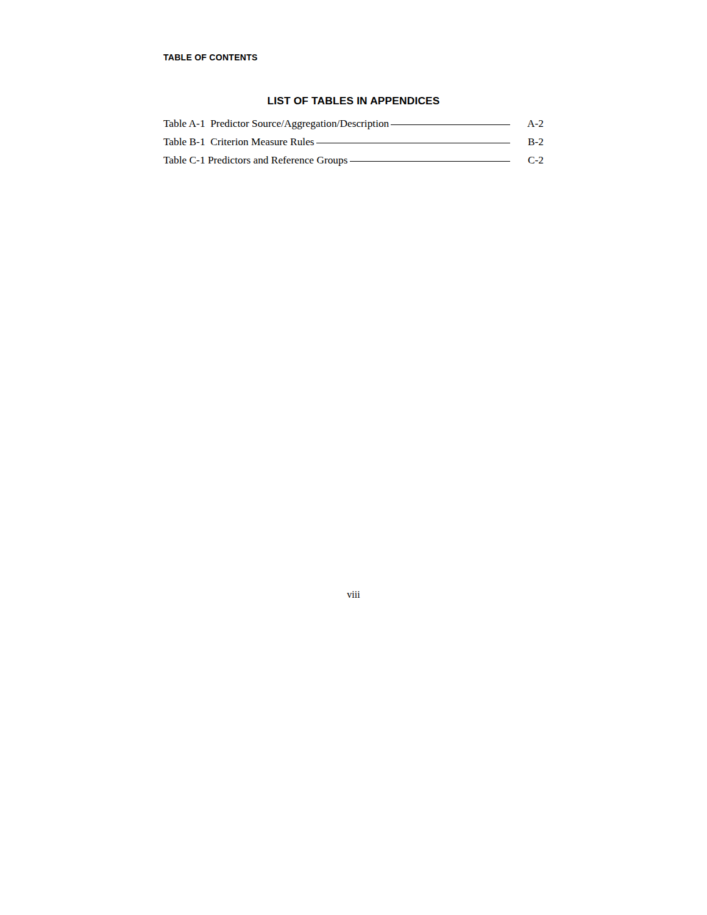TABLE OF CONTENTS
LIST OF TABLES IN APPENDICES
Table A-1 Predictor Source/Aggregation/Description A-2
Table B-1 Criterion Measure Rules B-2
Table C-1 Predictors and Reference Groups C-2
viii